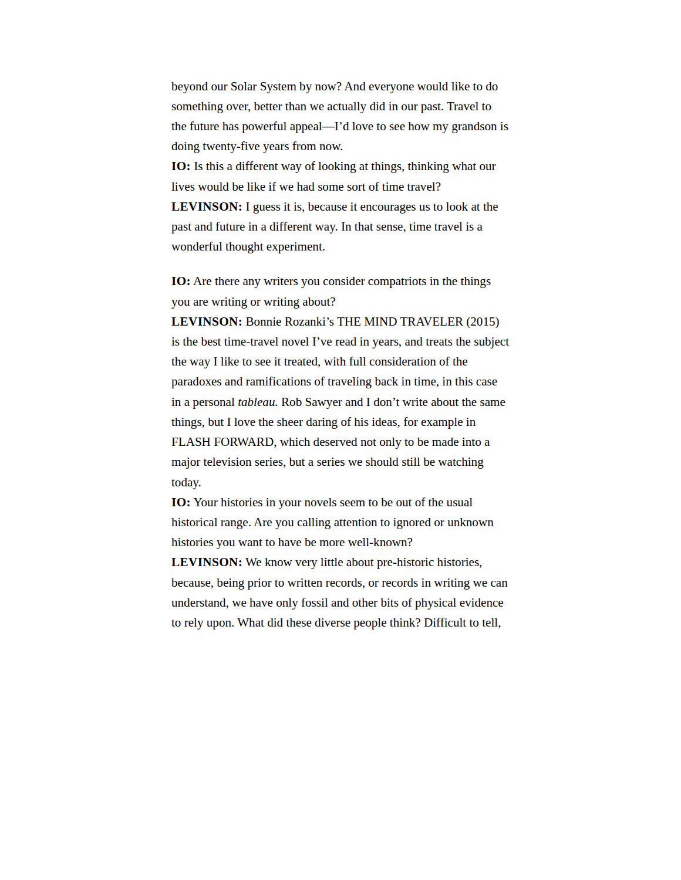beyond our Solar System by now? And everyone would like to do something over, better than we actually did in our past. Travel to the future has powerful appeal—I’d love to see how my grandson is doing twenty-five years from now.
IO: Is this a different way of looking at things, thinking what our lives would be like if we had some sort of time travel?
LEVINSON: I guess it is, because it encourages us to look at the past and future in a different way. In that sense, time travel is a wonderful thought experiment.
IO: Are there any writers you consider compatriots in the things you are writing or writing about?
LEVINSON: Bonnie Rozanki’s THE MIND TRAVELER (2015) is the best time-travel novel I’ve read in years, and treats the subject the way I like to see it treated, with full consideration of the paradoxes and ramifications of traveling back in time, in this case in a personal tableau. Rob Sawyer and I don’t write about the same things, but I love the sheer daring of his ideas, for example in FLASH FORWARD, which deserved not only to be made into a major television series, but a series we should still be watching today.
IO: Your histories in your novels seem to be out of the usual historical range. Are you calling attention to ignored or unknown histories you want to have be more well-known?
LEVINSON: We know very little about pre-historic histories, because, being prior to written records, or records in writing we can understand, we have only fossil and other bits of physical evidence to rely upon. What did these diverse people think? Difficult to tell,